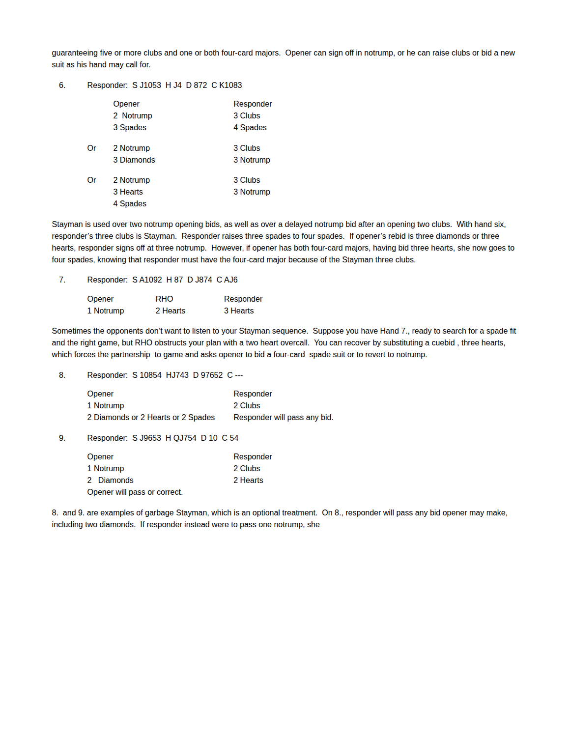guaranteeing five or more clubs and one or both four-card majors. Opener can sign off in notrump, or he can raise clubs or bid a new suit as his hand may call for.
6. Responder: S J1053 H J4 D 872 C K1083
| | Opener | Responder |
| | 2 Notrump | 3 Clubs |
| | 3 Spades | 4 Spades |
| Or | 2 Notrump | 3 Clubs |
| | 3 Diamonds | 3 Notrump |
| Or | 2 Notrump | 3 Clubs |
| | 3 Hearts | 3 Notrump |
| | 4 Spades | |
Stayman is used over two notrump opening bids, as well as over a delayed notrump bid after an opening two clubs. With hand six, responder’s three clubs is Stayman. Responder raises three spades to four spades. If opener’s rebid is three diamonds or three hearts, responder signs off at three notrump. However, if opener has both four-card majors, having bid three hearts, she now goes to four spades, knowing that responder must have the four-card major because of the Stayman three clubs.
7. Responder: S A1092 H 87 D J874 C AJ6
| Opener | RHO | Responder |
| 1 Notrump | 2 Hearts | 3 Hearts |
Sometimes the opponents don’t want to listen to your Stayman sequence. Suppose you have Hand 7., ready to search for a spade fit and the right game, but RHO obstructs your plan with a two heart overcall. You can recover by substituting a cuebid , three hearts, which forces the partnership to game and asks opener to bid a four-card spade suit or to revert to notrump.
8. Responder: S 10854 HJ743 D 97652 C ---
| Opener | Responder |
| 1 Notrump | 2 Clubs |
| 2 Diamonds or 2 Hearts or 2 Spades | Responder will pass any bid. |
9. Responder: S J9653 H QJ754 D 10 C 54
| Opener | Responder |
| 1 Notrump | 2 Clubs |
| 2 Diamonds | 2 Hearts |
| Opener will pass or correct. | |
8. and 9. are examples of garbage Stayman, which is an optional treatment. On 8., responder will pass any bid opener may make, including two diamonds. If responder instead were to pass one notrump, she